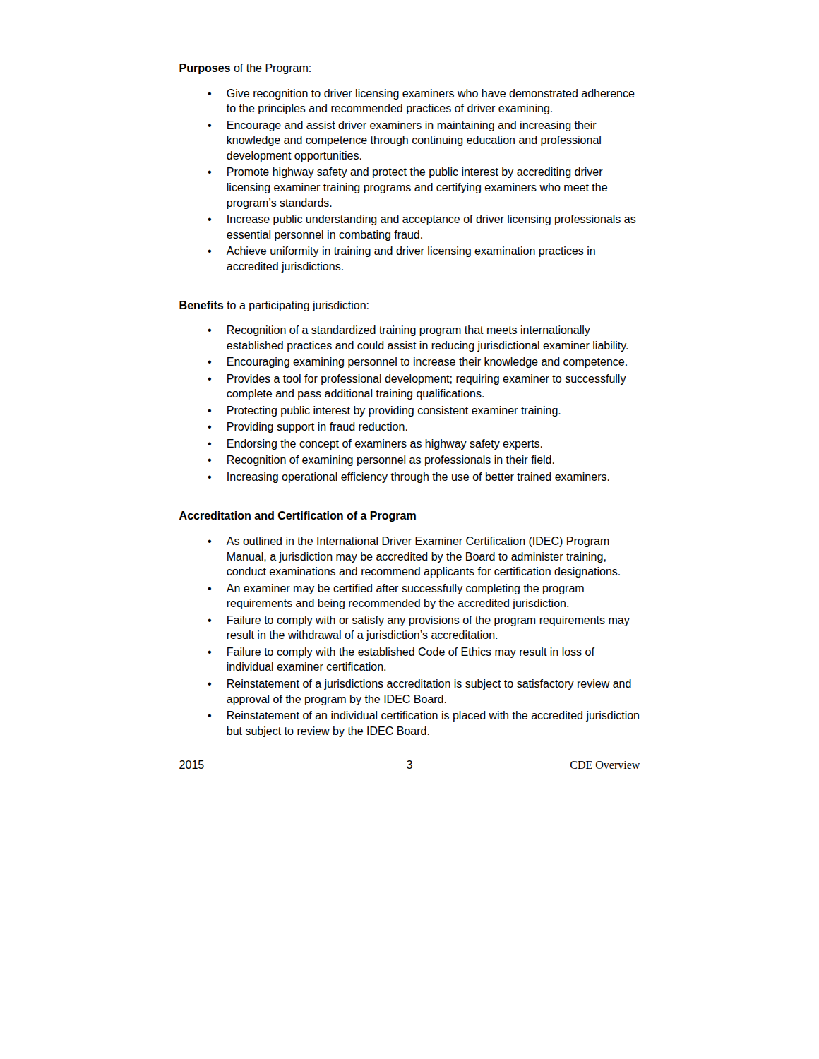Purposes of the Program:
Give recognition to driver licensing examiners who have demonstrated adherence to the principles and recommended practices of driver examining.
Encourage and assist driver examiners in maintaining and increasing their knowledge and competence through continuing education and professional development opportunities.
Promote highway safety and protect the public interest by accrediting driver licensing examiner training programs and certifying examiners who meet the program’s standards.
Increase public understanding and acceptance of driver licensing professionals as essential personnel in combating fraud.
Achieve uniformity in training and driver licensing examination practices in accredited jurisdictions.
Benefits to a participating jurisdiction:
Recognition of a standardized training program that meets internationally established practices and could assist in reducing jurisdictional examiner liability.
Encouraging examining personnel to increase their knowledge and competence.
Provides a tool for professional development; requiring examiner to successfully complete and pass additional training qualifications.
Protecting public interest by providing consistent examiner training.
Providing support in fraud reduction.
Endorsing the concept of examiners as highway safety experts.
Recognition of examining personnel as professionals in their field.
Increasing operational efficiency through the use of better trained examiners.
Accreditation and Certification of a Program
As outlined in the International Driver Examiner Certification (IDEC) Program Manual, a jurisdiction may be accredited by the Board to administer training, conduct examinations and recommend applicants for certification designations.
An examiner may be certified after successfully completing the program requirements and being recommended by the accredited jurisdiction.
Failure to comply with or satisfy any provisions of the program requirements may result in the withdrawal of a jurisdiction’s accreditation.
Failure to comply with the established Code of Ethics may result in loss of individual examiner certification.
Reinstatement of a jurisdictions accreditation is subject to satisfactory review and approval of the program by the IDEC Board.
Reinstatement of an individual certification is placed with the accredited jurisdiction but subject to review by the IDEC Board.
2015 3 CDE Overview